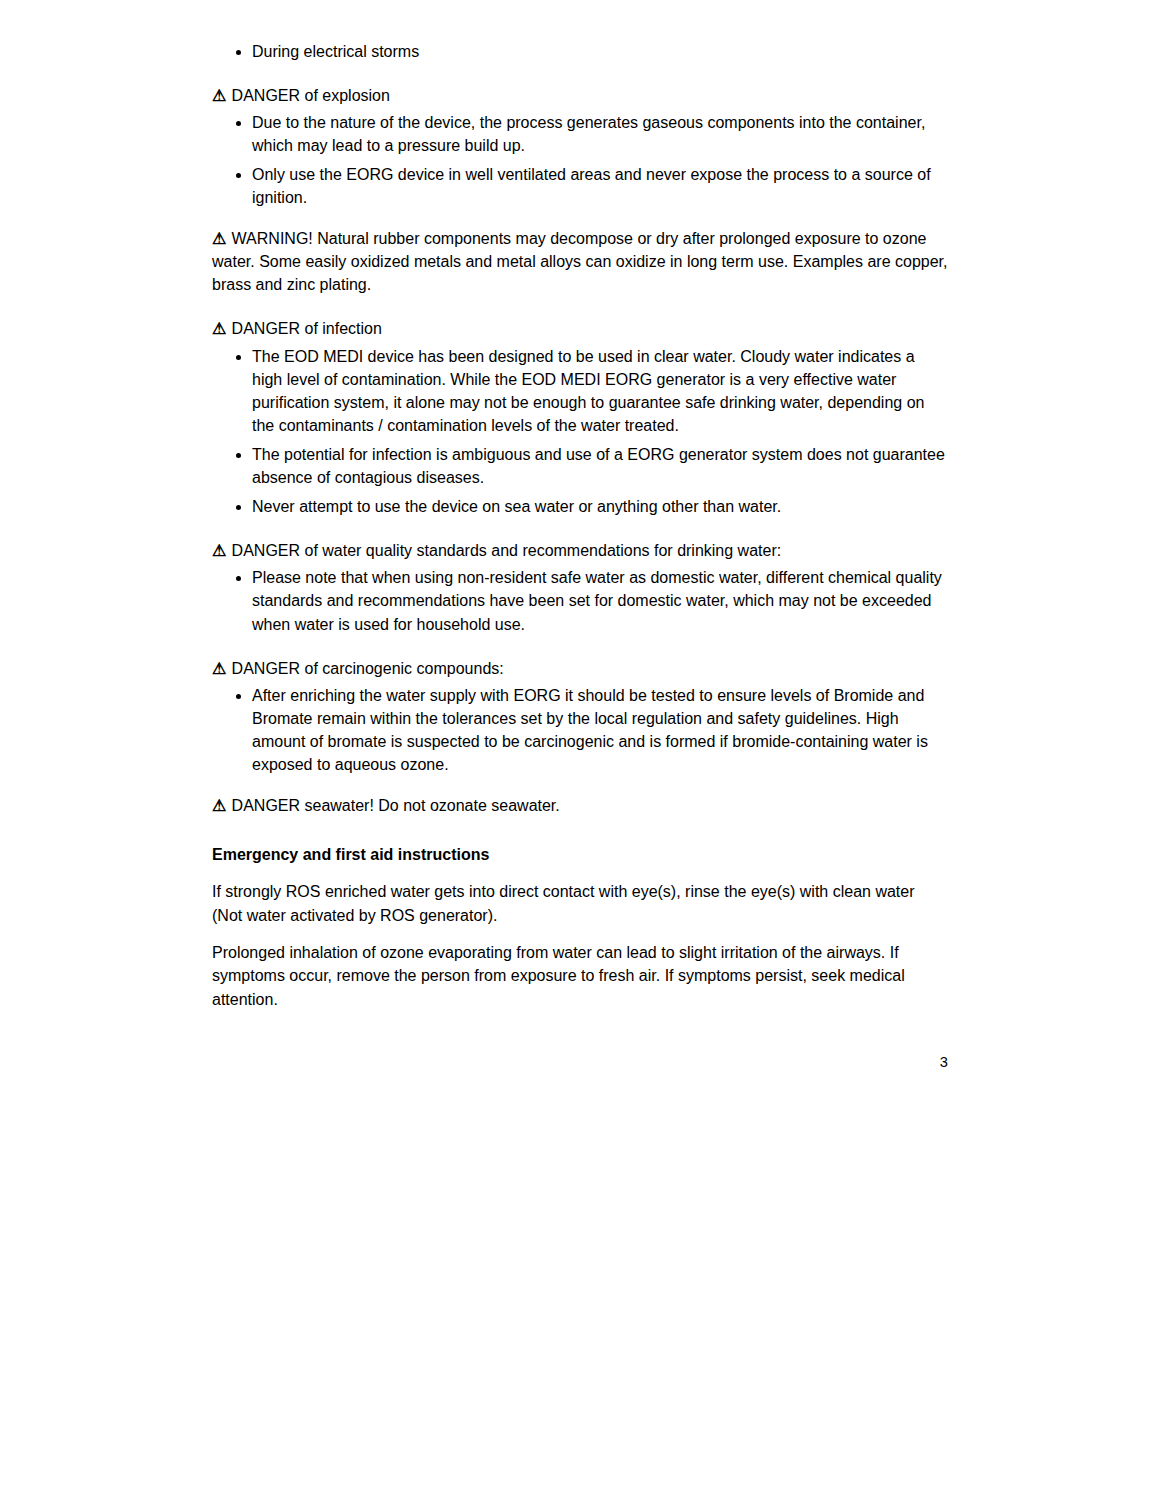During electrical storms
⚠DANGER of explosion
Due to the nature of the device, the process generates gaseous components into the container, which may lead to a pressure build up.
Only use the EORG device in well ventilated areas and never expose the process to a source of ignition.
⚠WARNING! Natural rubber components may decompose or dry after prolonged exposure to ozone water. Some easily oxidized metals and metal alloys can oxidize in long term use. Examples are copper, brass and zinc plating.
⚠DANGER of infection
The EOD MEDI device has been designed to be used in clear water. Cloudy water indicates a high level of contamination. While the EOD MEDI EORG generator is a very effective water purification system, it alone may not be enough to guarantee safe drinking water, depending on the contaminants / contamination levels of the water treated.
The potential for infection is ambiguous and use of a EORG generator system does not guarantee absence of contagious diseases.
Never attempt to use the device on sea water or anything other than water.
⚠DANGER of water quality standards and recommendations for drinking water:
Please note that when using non-resident safe water as domestic water, different chemical quality standards and recommendations have been set for domestic water, which may not be exceeded when water is used for household use.
⚠DANGER of carcinogenic compounds:
After enriching the water supply with EORG it should be tested to ensure levels of Bromide and Bromate remain within the tolerances set by the local regulation and safety guidelines. High amount of bromate is suspected to be carcinogenic and is formed if bromide-containing water is exposed to aqueous ozone.
⚠DANGER seawater! Do not ozonate seawater.
Emergency and first aid instructions
If strongly ROS enriched water gets into direct contact with eye(s), rinse the eye(s) with clean water (Not water activated by ROS generator).
Prolonged inhalation of ozone evaporating from water can lead to slight irritation of the airways. If symptoms occur, remove the person from exposure to fresh air. If symptoms persist, seek medical attention.
3